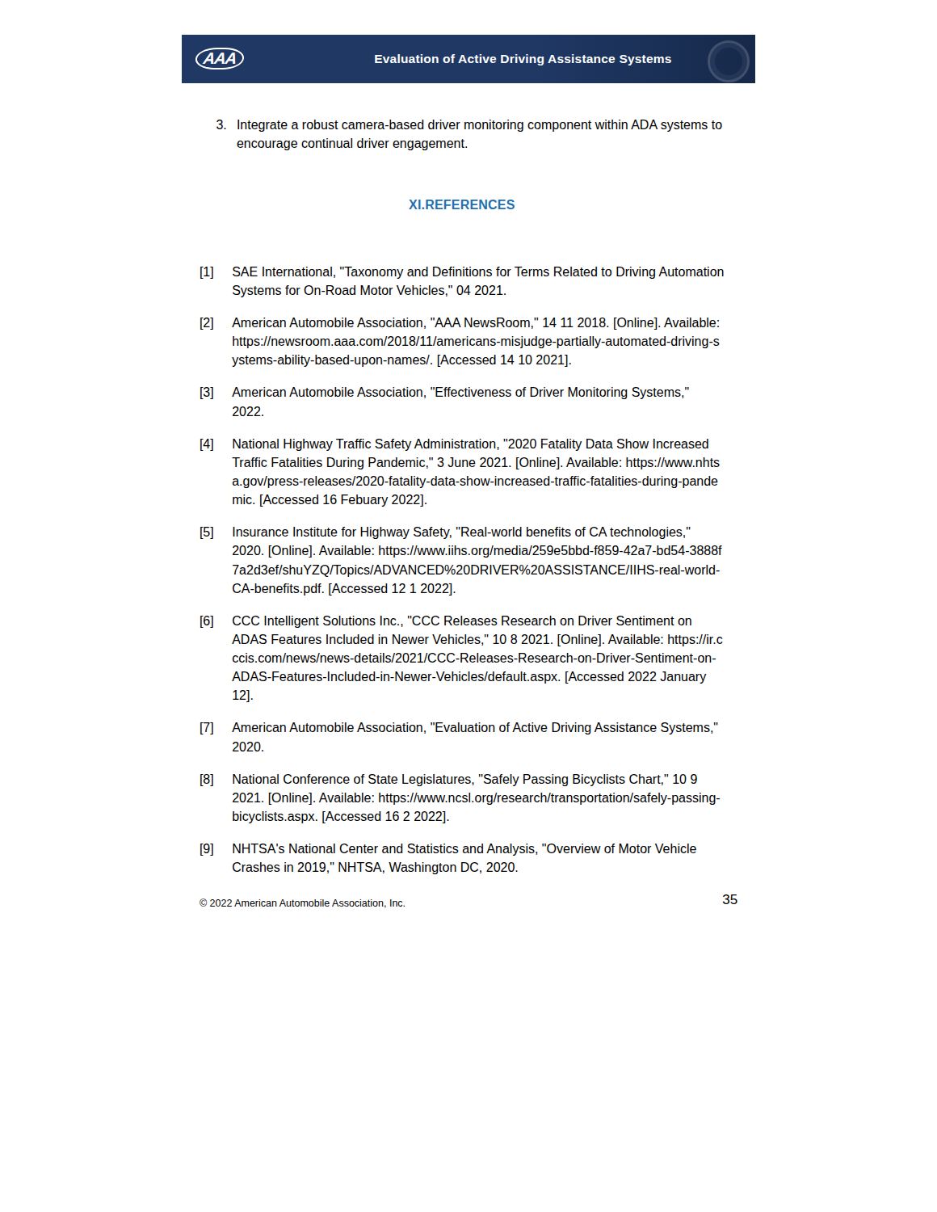AAA
Evaluation of Active Driving Assistance Systems
Integrate a robust camera-based driver monitoring component within ADA systems to encourage continual driver engagement.
XI.REFERENCES
[1] SAE International, "Taxonomy and Definitions for Terms Related to Driving Automation Systems for On-Road Motor Vehicles," 04 2021.
[2] American Automobile Association, "AAA NewsRoom," 14 11 2018. [Online]. Available: https://newsroom.aaa.com/2018/11/americans-misjudge-partially-automated-driving-systems-ability-based-upon-names/. [Accessed 14 10 2021].
[3] American Automobile Association, "Effectiveness of Driver Monitoring Systems," 2022.
[4] National Highway Traffic Safety Administration, "2020 Fatality Data Show Increased Traffic Fatalities During Pandemic," 3 June 2021. [Online]. Available: https://www.nhtsa.gov/press-releases/2020-fatality-data-show-increased-traffic-fatalities-during-pandemic. [Accessed 16 Febuary 2022].
[5] Insurance Institute for Highway Safety, "Real-world benefits of CA technologies," 2020. [Online]. Available: https://www.iihs.org/media/259e5bbd-f859-42a7-bd54-3888f7a2d3ef/shuYZQ/Topics/ADVANCED%20DRIVER%20ASSISTANCE/IIHS-real-world-CA-benefits.pdf. [Accessed 12 1 2022].
[6] CCC Intelligent Solutions Inc., "CCC Releases Research on Driver Sentiment on ADAS Features Included in Newer Vehicles," 10 8 2021. [Online]. Available: https://ir.cccis.com/news/news-details/2021/CCC-Releases-Research-on-Driver-Sentiment-on-ADAS-Features-Included-in-Newer-Vehicles/default.aspx. [Accessed 2022 January 12].
[7] American Automobile Association, "Evaluation of Active Driving Assistance Systems," 2020.
[8] National Conference of State Legislatures, "Safely Passing Bicyclists Chart," 10 9 2021. [Online]. Available: https://www.ncsl.org/research/transportation/safely-passing-bicyclists.aspx. [Accessed 16 2 2022].
[9] NHTSA's National Center and Statistics and Analysis, "Overview of Motor Vehicle Crashes in 2019," NHTSA, Washington DC, 2020.
© 2022 American Automobile Association, Inc.
35